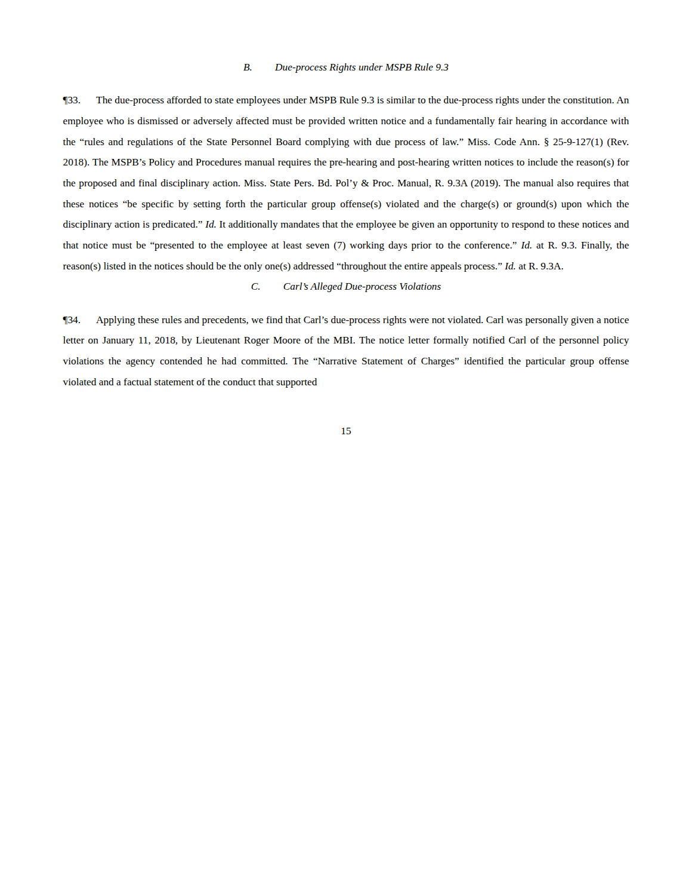B. Due-process Rights under MSPB Rule 9.3
¶33. The due-process afforded to state employees under MSPB Rule 9.3 is similar to the due-process rights under the constitution. An employee who is dismissed or adversely affected must be provided written notice and a fundamentally fair hearing in accordance with the “rules and regulations of the State Personnel Board complying with due process of law.” Miss. Code Ann. § 25-9-127(1) (Rev. 2018). The MSPB’s Policy and Procedures manual requires the pre-hearing and post-hearing written notices to include the reason(s) for the proposed and final disciplinary action. Miss. State Pers. Bd. Pol’y & Proc. Manual, R. 9.3A (2019). The manual also requires that these notices “be specific by setting forth the particular group offense(s) violated and the charge(s) or ground(s) upon which the disciplinary action is predicated.” Id. It additionally mandates that the employee be given an opportunity to respond to these notices and that notice must be “presented to the employee at least seven (7) working days prior to the conference.” Id. at R. 9.3. Finally, the reason(s) listed in the notices should be the only one(s) addressed “throughout the entire appeals process.” Id. at R. 9.3A.
C. Carl’s Alleged Due-process Violations
¶34. Applying these rules and precedents, we find that Carl’s due-process rights were not violated. Carl was personally given a notice letter on January 11, 2018, by Lieutenant Roger Moore of the MBI. The notice letter formally notified Carl of the personnel policy violations the agency contended he had committed. The “Narrative Statement of Charges” identified the particular group offense violated and a factual statement of the conduct that supported
15